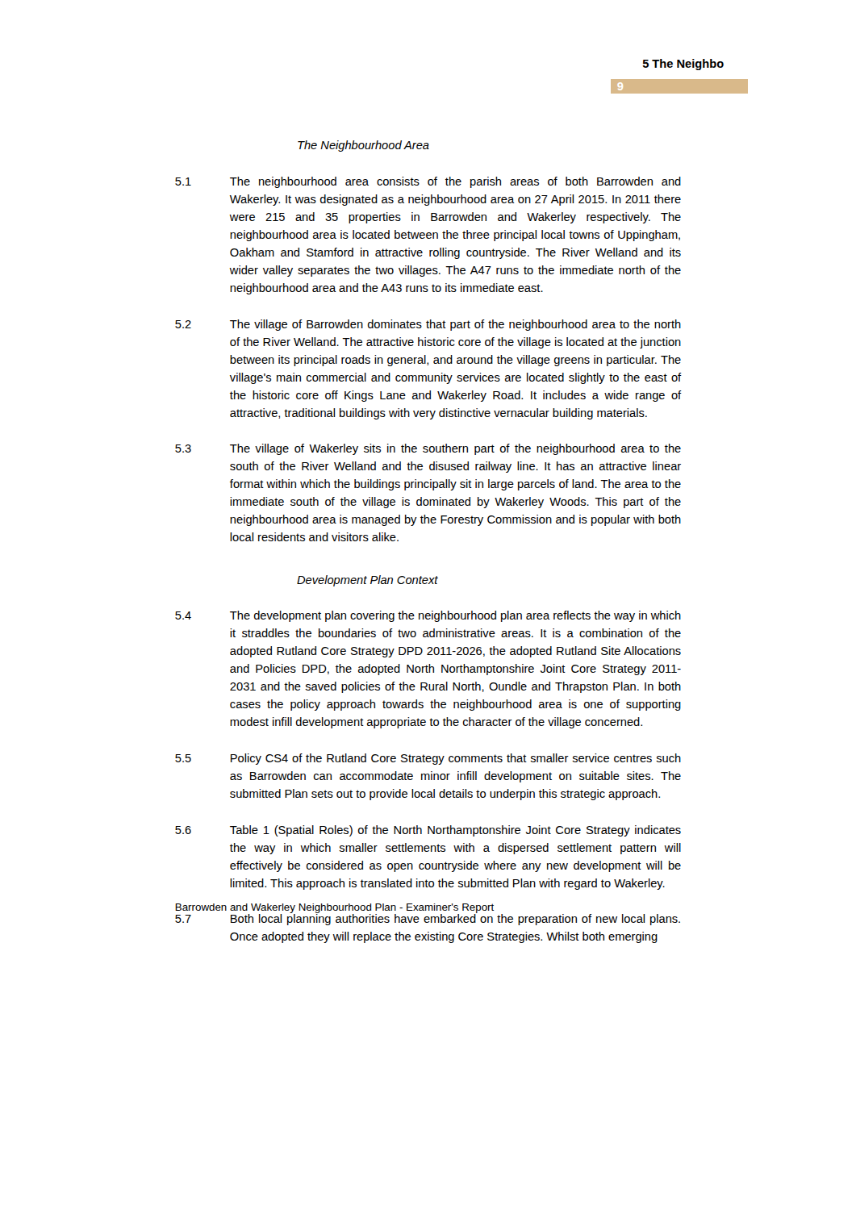5 The Neighbo
9
The Neighbourhood Area
5.1
The neighbourhood area consists of the parish areas of both Barrowden and Wakerley. It was designated as a neighbourhood area on 27 April 2015. In 2011 there were 215 and 35 properties in Barrowden and Wakerley respectively. The neighbourhood area is located between the three principal local towns of Uppingham, Oakham and Stamford in attractive rolling countryside. The River Welland and its wider valley separates the two villages. The A47 runs to the immediate north of the neighbourhood area and the A43 runs to its immediate east.
5.2
The village of Barrowden dominates that part of the neighbourhood area to the north of the River Welland. The attractive historic core of the village is located at the junction between its principal roads in general, and around the village greens in particular. The village's main commercial and community services are located slightly to the east of the historic core off Kings Lane and Wakerley Road. It includes a wide range of attractive, traditional buildings with very distinctive vernacular building materials.
5.3
The village of Wakerley sits in the southern part of the neighbourhood area to the south of the River Welland and the disused railway line. It has an attractive linear format within which the buildings principally sit in large parcels of land. The area to the immediate south of the village is dominated by Wakerley Woods. This part of the neighbourhood area is managed by the Forestry Commission and is popular with both local residents and visitors alike.
Development Plan Context
5.4
The development plan covering the neighbourhood plan area reflects the way in which it straddles the boundaries of two administrative areas. It is a combination of the adopted Rutland Core Strategy DPD 2011-2026, the adopted Rutland Site Allocations and Policies DPD, the adopted North Northamptonshire Joint Core Strategy 2011-2031 and the saved policies of the Rural North, Oundle and Thrapston Plan. In both cases the policy approach towards the neighbourhood area is one of supporting modest infill development appropriate to the character of the village concerned.
5.5
Policy CS4 of the Rutland Core Strategy comments that smaller service centres such as Barrowden can accommodate minor infill development on suitable sites. The submitted Plan sets out to provide local details to underpin this strategic approach.
5.6
Table 1 (Spatial Roles) of the North Northamptonshire Joint Core Strategy indicates the way in which smaller settlements with a dispersed settlement pattern will effectively be considered as open countryside where any new development will be limited. This approach is translated into the submitted Plan with regard to Wakerley.
5.7
Both local planning authorities have embarked on the preparation of new local plans. Once adopted they will replace the existing Core Strategies. Whilst both emerging
Barrowden and Wakerley Neighbourhood Plan - Examiner's Report